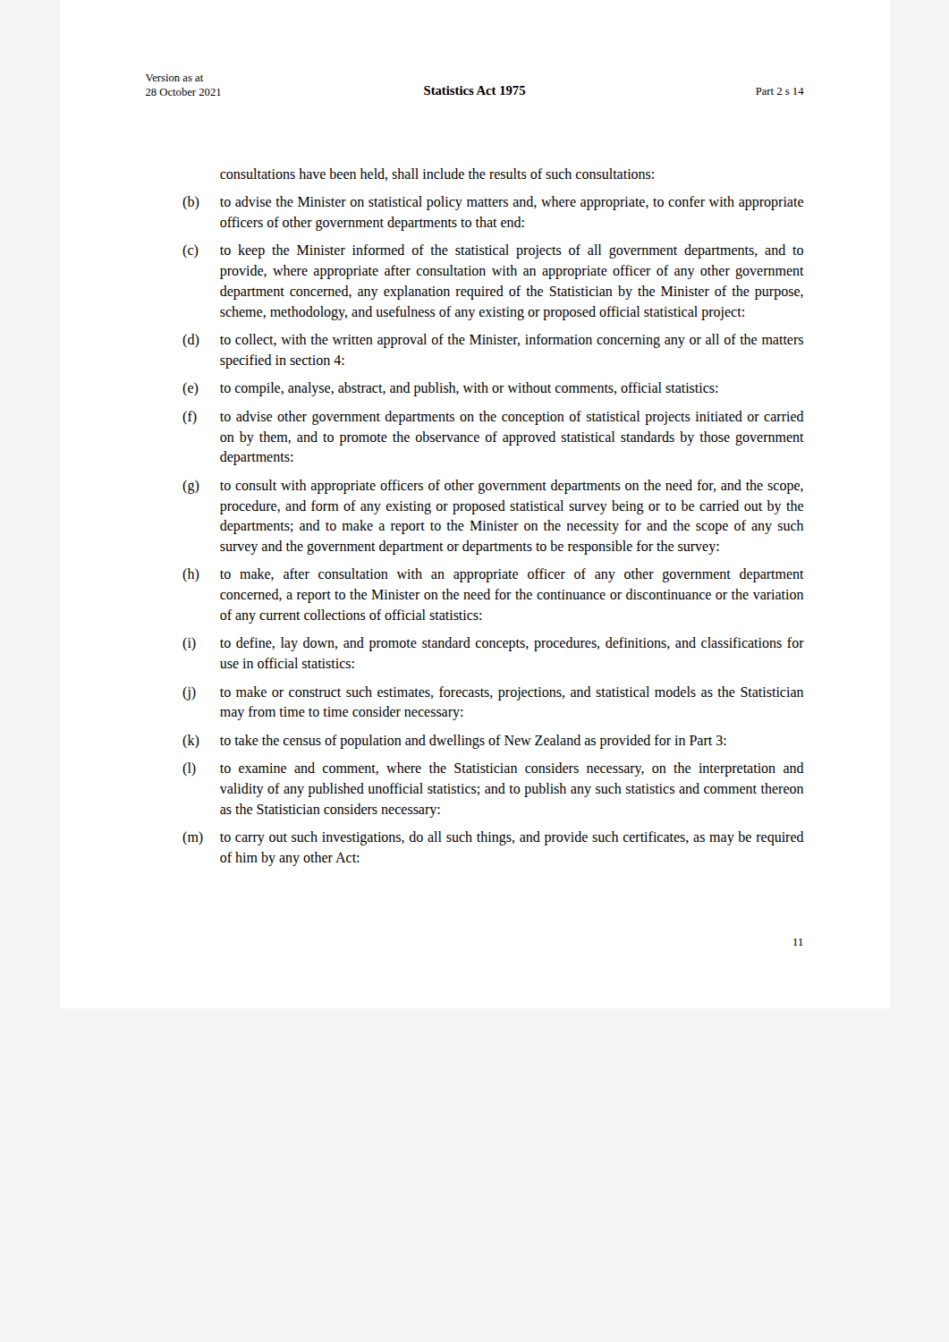Version as at
28 October 2021
Statistics Act 1975
Part 2 s 14
consultations have been held, shall include the results of such consultations:
(b) to advise the Minister on statistical policy matters and, where appropriate, to confer with appropriate officers of other government departments to that end:
(c) to keep the Minister informed of the statistical projects of all government departments, and to provide, where appropriate after consultation with an appropriate officer of any other government department concerned, any explanation required of the Statistician by the Minister of the purpose, scheme, methodology, and usefulness of any existing or proposed official statistical project:
(d) to collect, with the written approval of the Minister, information concerning any or all of the matters specified in section 4:
(e) to compile, analyse, abstract, and publish, with or without comments, official statistics:
(f) to advise other government departments on the conception of statistical projects initiated or carried on by them, and to promote the observance of approved statistical standards by those government departments:
(g) to consult with appropriate officers of other government departments on the need for, and the scope, procedure, and form of any existing or proposed statistical survey being or to be carried out by the departments; and to make a report to the Minister on the necessity for and the scope of any such survey and the government department or departments to be responsible for the survey:
(h) to make, after consultation with an appropriate officer of any other government department concerned, a report to the Minister on the need for the continuance or discontinuance or the variation of any current collections of official statistics:
(i) to define, lay down, and promote standard concepts, procedures, definitions, and classifications for use in official statistics:
(j) to make or construct such estimates, forecasts, projections, and statistical models as the Statistician may from time to time consider necessary:
(k) to take the census of population and dwellings of New Zealand as provided for in Part 3:
(l) to examine and comment, where the Statistician considers necessary, on the interpretation and validity of any published unofficial statistics; and to publish any such statistics and comment thereon as the Statistician considers necessary:
(m) to carry out such investigations, do all such things, and provide such certificates, as may be required of him by any other Act:
11